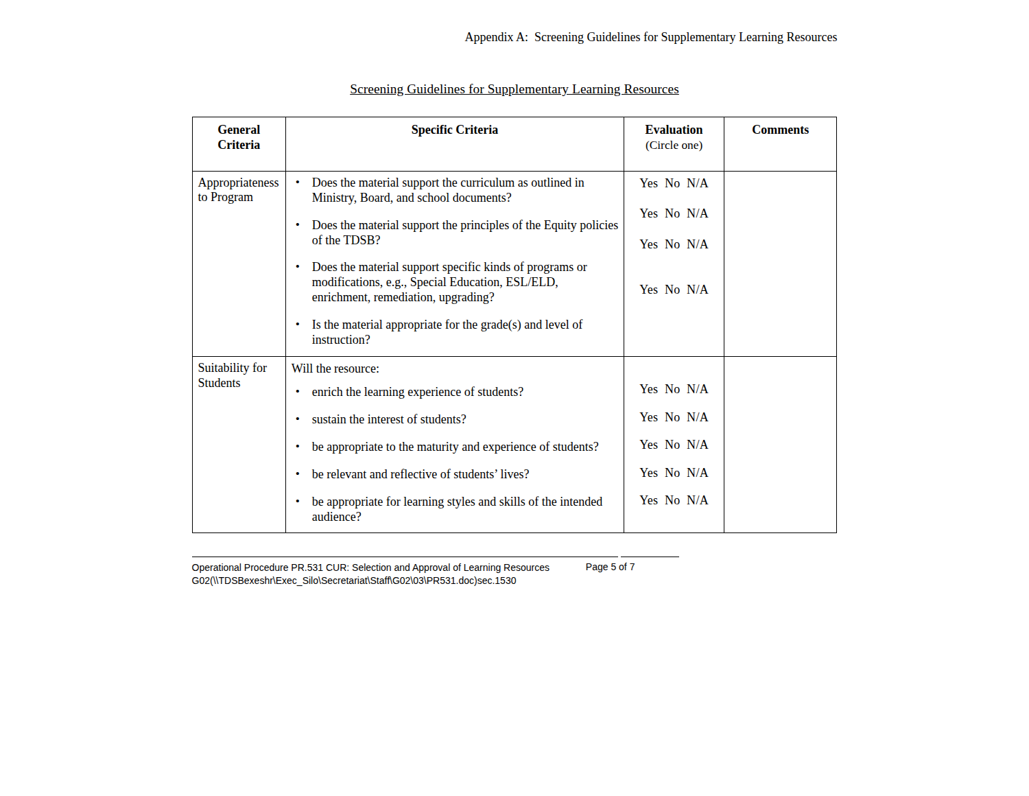Appendix A: Screening Guidelines for Supplementary Learning Resources
Screening Guidelines for Supplementary Learning Resources
| General Criteria | Specific Criteria | Evaluation (Circle one) | Comments |
| --- | --- | --- | --- |
| Appropriateness to Program | Does the material support the curriculum as outlined in Ministry, Board, and school documents? Does the material support the principles of the Equity policies of the TDSB? Does the material support specific kinds of programs or modifica­tions, e.g., Special Education, ESL/ELD, enrichment, remediation, upgrading? Is the material appropriate for the grade(s) and level of instruction? | Yes No N/A Yes No N/A Yes No N/A Yes No N/A | |
| Suitability for Students | Will the resource: enrich the learning experience of students? sustain the interest of students? be appropriate to the maturity and experience of students? be relevant and reflective of students’ lives? be appropriate for learning styles and skills of the intended audi­ence? | Yes No N/A Yes No N/A Yes No N/A Yes No N/A Yes No N/A | |
Operational Procedure PR.531 CUR: Selection and Approval of Learning Resources
G02(\\TDSBexeshr\Exec_Silo\Secretariat\Staff\G02\03\PR531.doc)sec.1530
Page 5 of 7